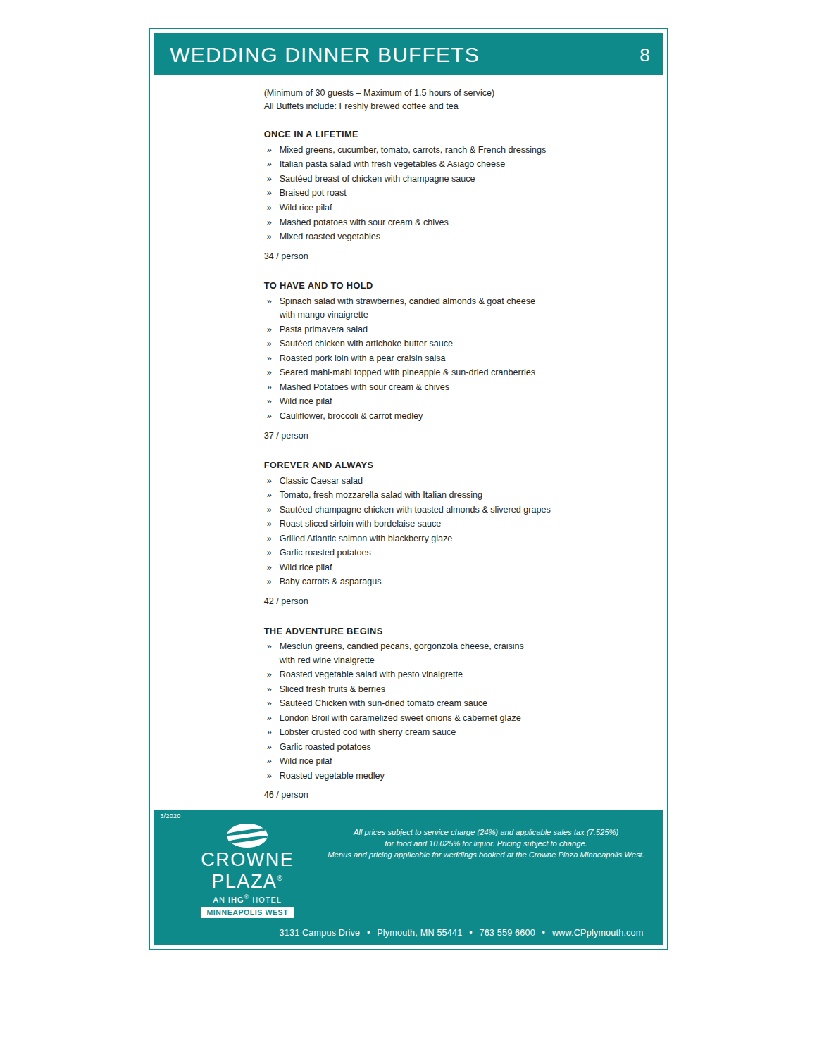Wedding Dinner Buffets
8
(Minimum of 30 guests – Maximum of 1.5 hours of service)
All Buffets include: Freshly brewed coffee and tea
Once in a Lifetime
Mixed greens, cucumber, tomato, carrots, ranch & French dressings
Italian pasta salad with fresh vegetables & Asiago cheese
Sautéed breast of chicken with champagne sauce
Braised pot roast
Wild rice pilaf
Mashed potatoes with sour cream & chives
Mixed roasted vegetables
34 / person
To Have and To Hold
Spinach salad with strawberries, candied almonds & goat cheesewith mango vinaigrette
Pasta primavera salad
Sautéed chicken with artichoke butter sauce
Roasted pork loin with a pear craisin salsa
Seared mahi-mahi topped with pineapple & sun-dried cranberries
Mashed Potatoes with sour cream & chives
Wild rice pilaf
Cauliflower, broccoli & carrot medley
37 / person
Forever and Always
Classic Caesar salad
Tomato, fresh mozzarella salad with Italian dressing
Sautéed champagne chicken with toasted almonds & slivered grapes
Roast sliced sirloin with bordelaise sauce
Grilled Atlantic salmon with blackberry glaze
Garlic roasted potatoes
Wild rice pilaf
Baby carrots & asparagus
42 / person
The Adventure Begins
Mesclun greens, candied pecans, gorgonzola cheese, craisinswith red wine vinaigrette
Roasted vegetable salad with pesto vinaigrette
Sliced fresh fruits & berries
Sautéed Chicken with sun-dried tomato cream sauce
London Broil with caramelized sweet onions & cabernet glaze
Lobster crusted cod with sherry cream sauce
Garlic roasted potatoes
Wild rice pilaf
Roasted vegetable medley
46 / person
3/2020
CROWNE PLAZA®
AN IHG® HOTEL
MINNEAPOLIS WEST
All prices subject to service charge (24%) and applicable sales tax (7.525%)
for food and 10.025% for liquor. Pricing subject to change.
Menus and pricing applicable for weddings booked at the Crowne Plaza Minneapolis West.
3131 Campus Drive • Plymouth, MN 55441 • 763 559 6600 • www.CPplymouth.com